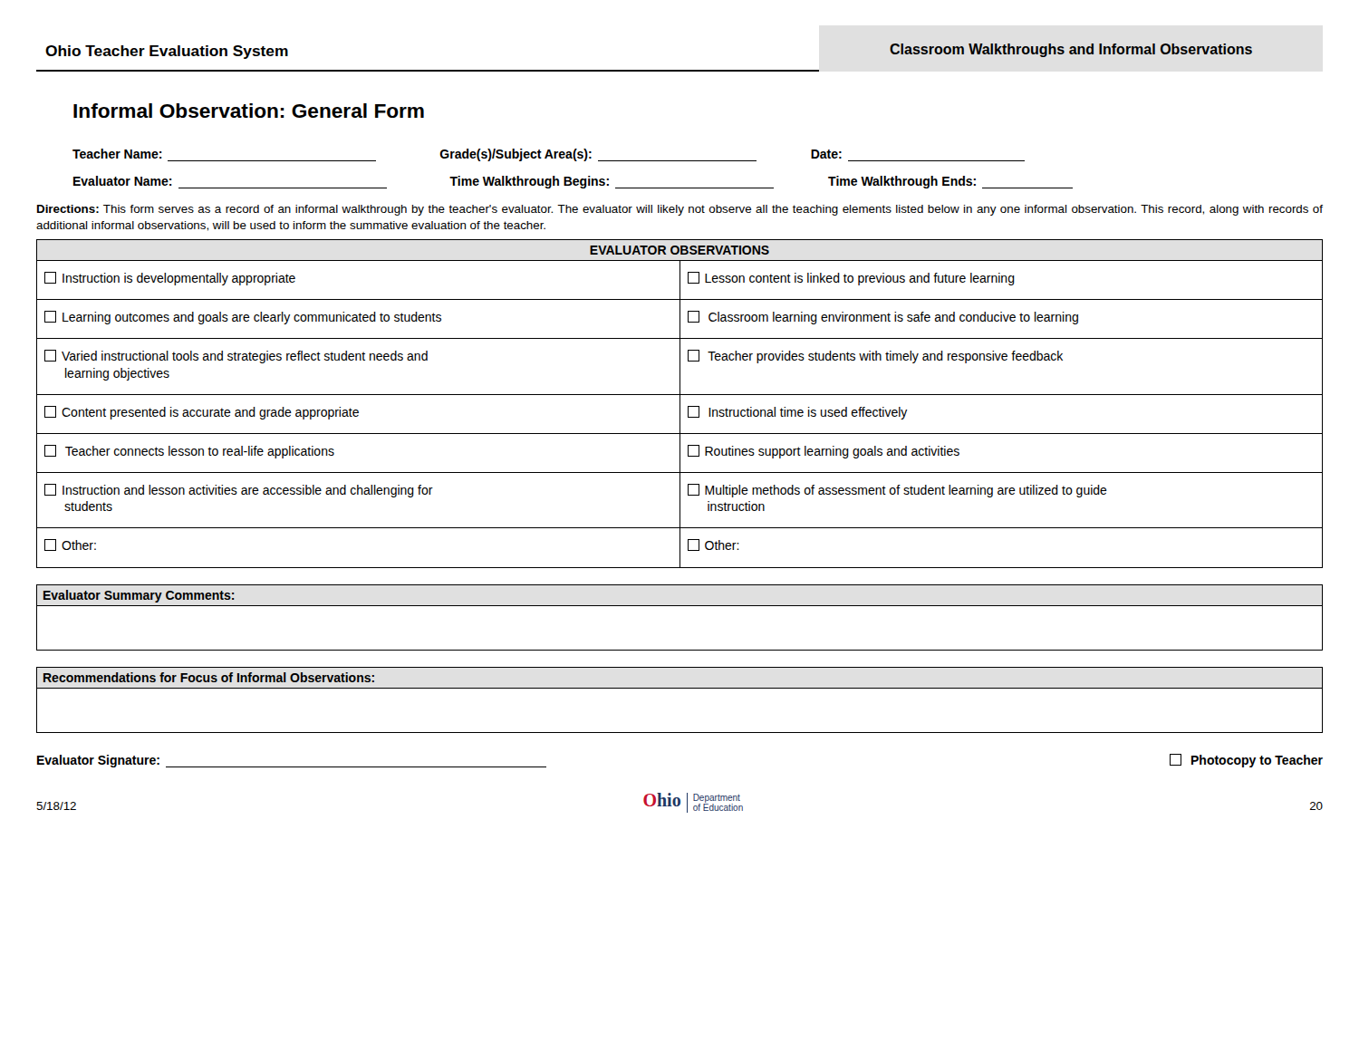Ohio Teacher Evaluation System
Classroom Walkthroughs and Informal Observations
Informal Observation: General Form
Teacher Name:
Grade(s)/Subject Area(s):
Date:
Evaluator Name:
Time Walkthrough Begins:
Time Walkthrough Ends:
Directions: This form serves as a record of an informal walkthrough by the teacher's evaluator. The evaluator will likely not observe all the teaching elements listed below in any one informal observation. This record, along with records of additional informal observations, will be used to inform the summative evaluation of the teacher.
| EVALUATOR OBSERVATIONS |
| --- |
| Instruction is developmentally appropriate | Lesson content is linked to previous and future learning |
| Learning outcomes and goals are clearly communicated to students | Classroom learning environment is safe and conducive to learning |
| Varied instructional tools and strategies reflect student needs and learning objectives | Teacher provides students with timely and responsive feedback |
| Content presented is accurate and grade appropriate | Instructional time is used effectively |
| Teacher connects lesson to real-life applications | Routines support learning goals and activities |
| Instruction and lesson activities are accessible and challenging for students | Multiple methods of assessment of student learning are utilized to guide instruction |
| Other: | Other: |
Evaluator Summary Comments:
Recommendations for Focus of Informal Observations:
Evaluator Signature: Photocopy to Teacher
5/18/12
Ohio Department
of Education
20